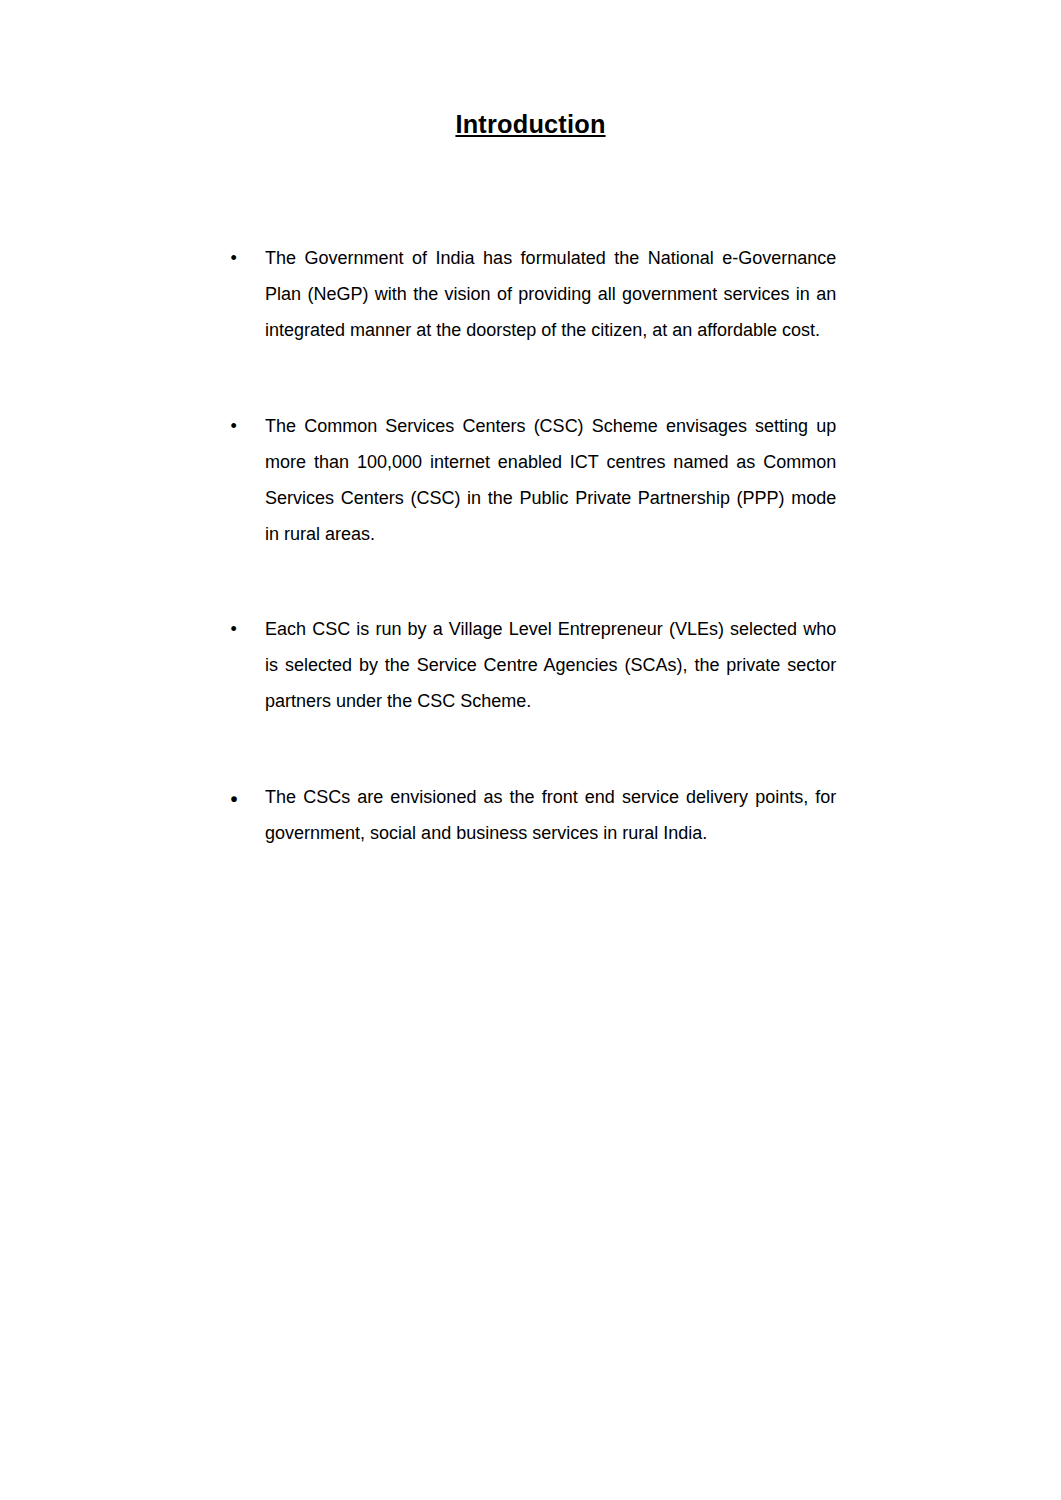Introduction
The Government of India has formulated the National e-Governance Plan (NeGP) with the vision of providing all government services in an integrated manner at the doorstep of the citizen, at an affordable cost.
The Common Services Centers (CSC) Scheme envisages setting up more than 100,000 internet enabled ICT centres named as Common Services Centers (CSC) in the Public Private Partnership (PPP) mode in rural areas.
Each CSC is run by a Village Level Entrepreneur (VLEs) selected who is selected by the Service Centre Agencies (SCAs), the private sector partners under the CSC Scheme.
The CSCs are envisioned as the front end service delivery points, for government, social and business services in rural India.